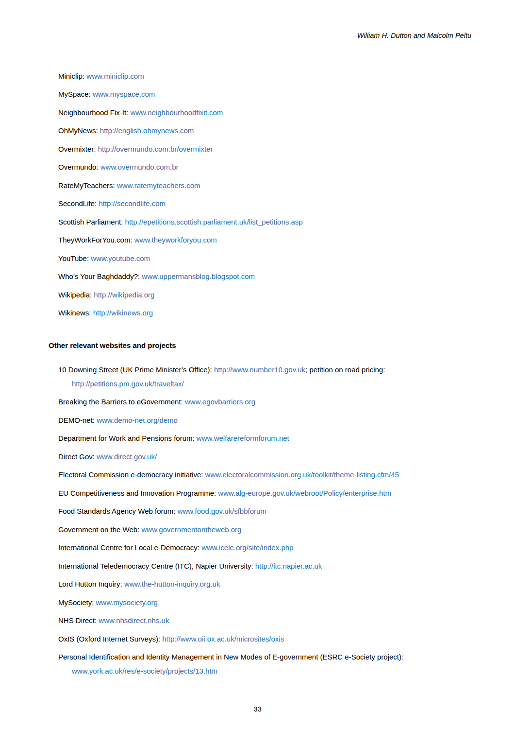William H. Dutton and Malcolm Peltu
Miniclip: www.miniclip.com
MySpace: www.myspace.com
Neighbourhood Fix-It: www.neighbourhoodfixit.com
OhMyNews: http://english.ohmynews.com
Overmixter: http://overmundo.com.br/overmixter
Overmundo: www.overmundo.com.br
RateMyTeachers: www.ratemyteachers.com
SecondLife: http://secondlife.com
Scottish Parliament: http://epetitions.scottish.parliament.uk/list_petitions.asp
TheyWorkForYou.com: www.theyworkforyou.com
YouTube: www.youtube.com
Who’s Your Baghdaddy?: www.uppermansblog.blogspot.com
Wikipedia: http://wikipedia.org
Wikinews: http://wikinews.org
Other relevant websites and projects
10 Downing Street (UK Prime Minister’s Office): http://www.number10.gov.uk; petition on road pricing: http://petitions.pm.gov.uk/traveltax/
Breaking the Barriers to eGovernment: www.egovbarriers.org
DEMO-net: www.demo-net.org/demo
Department for Work and Pensions forum: www.welfarereformforum.net
Direct Gov: www.direct.gov.uk/
Electoral Commission e-democracy initiative: www.electoralcommission.org.uk/toolkit/theme-listing.cfm/45
EU Competitiveness and Innovation Programme: www.alg-europe.gov.uk/webroot/Policy/enterprise.htm
Food Standards Agency Web forum: www.food.gov.uk/sfbbforum
Government on the Web: www.governmentontheweb.org
International Centre for Local e-Democracy: www.icele.org/site/index.php
International Teledemocracy Centre (ITC), Napier University: http://itc.napier.ac.uk
Lord Hutton Inquiry: www.the-hutton-inquiry.org.uk
MySociety: www.mysociety.org
NHS Direct: www.nhsdirect.nhs.uk
OxIS (Oxford Internet Surveys): http://www.oii.ox.ac.uk/microsites/oxis
Personal Identification and Identity Management in New Modes of E-government (ESRC e-Society project): www.york.ac.uk/res/e-society/projects/13.htm
33